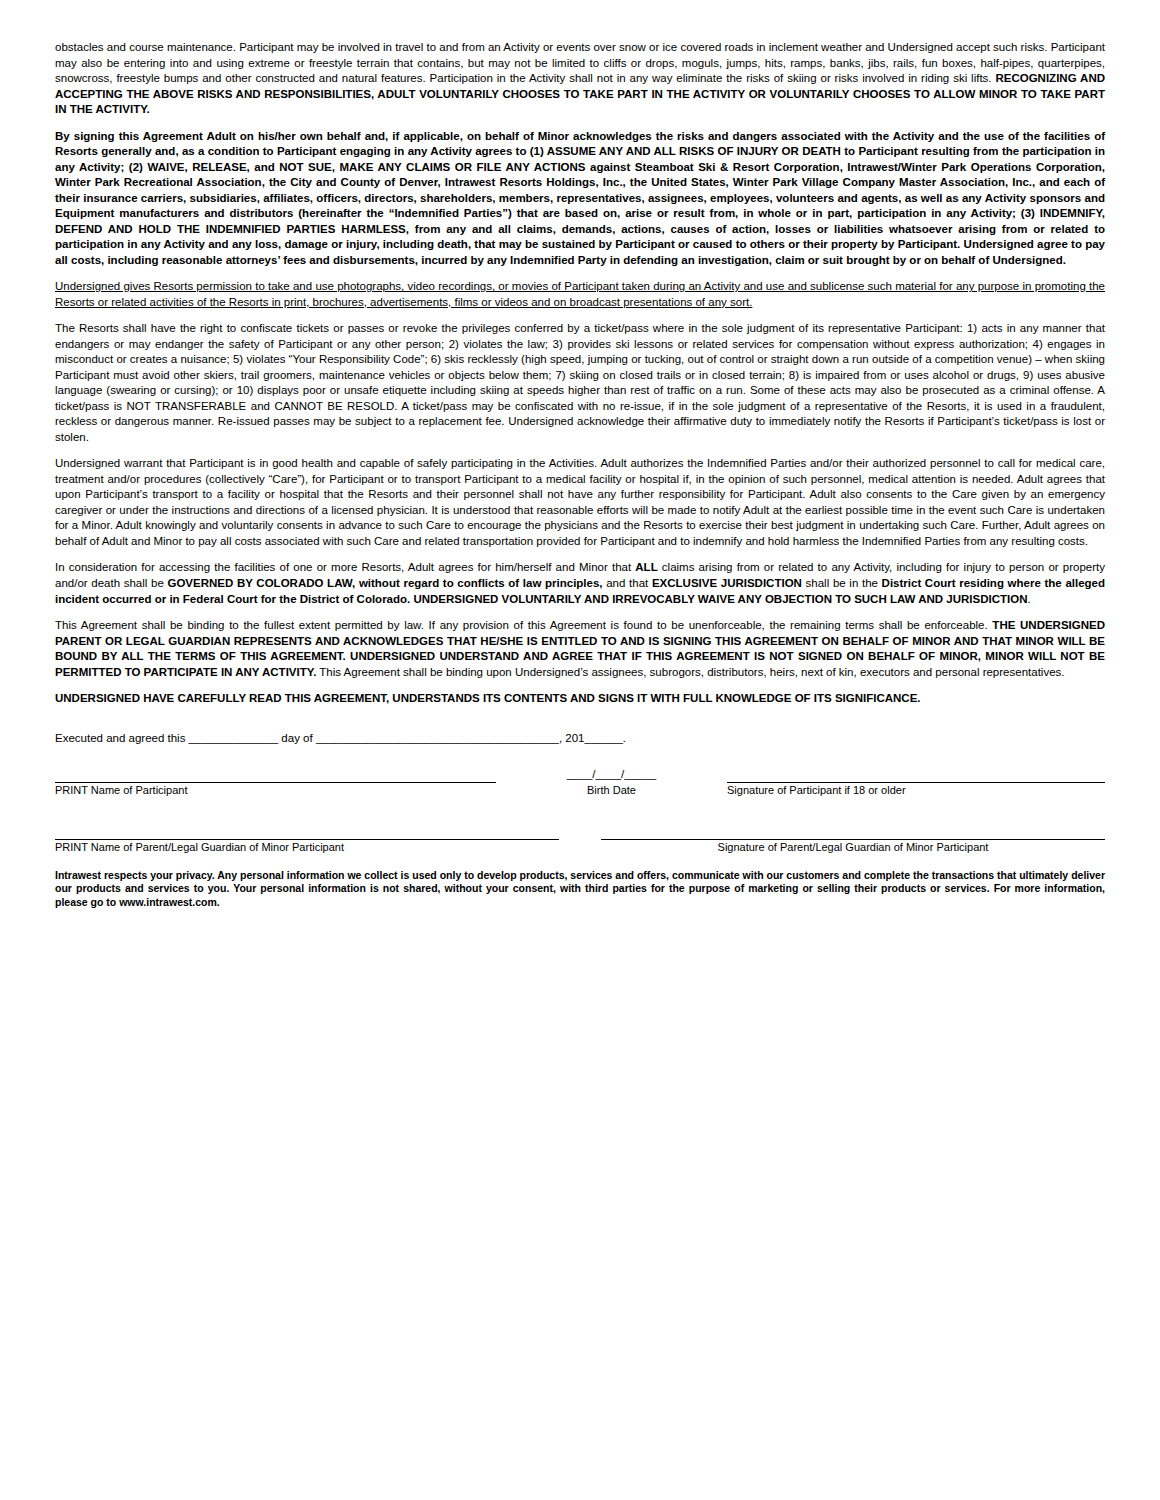obstacles and course maintenance. Participant may be involved in travel to and from an Activity or events over snow or ice covered roads in inclement weather and Undersigned accept such risks. Participant may also be entering into and using extreme or freestyle terrain that contains, but may not be limited to cliffs or drops, moguls, jumps, hits, ramps, banks, jibs, rails, fun boxes, half-pipes, quarterpipes, snowcross, freestyle bumps and other constructed and natural features. Participation in the Activity shall not in any way eliminate the risks of skiing or risks involved in riding ski lifts. RECOGNIZING AND ACCEPTING THE ABOVE RISKS AND RESPONSIBILITIES, ADULT VOLUNTARILY CHOOSES TO TAKE PART IN THE ACTIVITY OR VOLUNTARILY CHOOSES TO ALLOW MINOR TO TAKE PART IN THE ACTIVITY.
By signing this Agreement Adult on his/her own behalf and, if applicable, on behalf of Minor acknowledges the risks and dangers associated with the Activity and the use of the facilities of Resorts generally and, as a condition to Participant engaging in any Activity agrees to (1) ASSUME ANY AND ALL RISKS OF INJURY OR DEATH to Participant resulting from the participation in any Activity; (2) WAIVE, RELEASE, and NOT SUE, MAKE ANY CLAIMS OR FILE ANY ACTIONS against Steamboat Ski & Resort Corporation, Intrawest/Winter Park Operations Corporation, Winter Park Recreational Association, the City and County of Denver, Intrawest Resorts Holdings, Inc., the United States, Winter Park Village Company Master Association, Inc., and each of their insurance carriers, subsidiaries, affiliates, officers, directors, shareholders, members, representatives, assignees, employees, volunteers and agents, as well as any Activity sponsors and Equipment manufacturers and distributors (hereinafter the “Indemnified Parties”) that are based on, arise or result from, in whole or in part, participation in any Activity; (3) INDEMNIFY, DEFEND AND HOLD THE INDEMNIFIED PARTIES HARMLESS, from any and all claims, demands, actions, causes of action, losses or liabilities whatsoever arising from or related to participation in any Activity and any loss, damage or injury, including death, that may be sustained by Participant or caused to others or their property by Participant. Undersigned agree to pay all costs, including reasonable attorneys’ fees and disbursements, incurred by any Indemnified Party in defending an investigation, claim or suit brought by or on behalf of Undersigned.
Undersigned gives Resorts permission to take and use photographs, video recordings, or movies of Participant taken during an Activity and use and sublicense such material for any purpose in promoting the Resorts or related activities of the Resorts in print, brochures, advertisements, films or videos and on broadcast presentations of any sort.
The Resorts shall have the right to confiscate tickets or passes or revoke the privileges conferred by a ticket/pass where in the sole judgment of its representative Participant: 1) acts in any manner that endangers or may endanger the safety of Participant or any other person; 2) violates the law; 3) provides ski lessons or related services for compensation without express authorization; 4) engages in misconduct or creates a nuisance; 5) violates “Your Responsibility Code”; 6) skis recklessly (high speed, jumping or tucking, out of control or straight down a run outside of a competition venue) – when skiing Participant must avoid other skiers, trail groomers, maintenance vehicles or objects below them; 7) skiing on closed trails or in closed terrain; 8) is impaired from or uses alcohol or drugs, 9) uses abusive language (swearing or cursing); or 10) displays poor or unsafe etiquette including skiing at speeds higher than rest of traffic on a run. Some of these acts may also be prosecuted as a criminal offense. A ticket/pass is NOT TRANSFERABLE and CANNOT BE RESOLD. A ticket/pass may be confiscated with no re-issue, if in the sole judgment of a representative of the Resorts, it is used in a fraudulent, reckless or dangerous manner. Re-issued passes may be subject to a replacement fee. Undersigned acknowledge their affirmative duty to immediately notify the Resorts if Participant’s ticket/pass is lost or stolen.
Undersigned warrant that Participant is in good health and capable of safely participating in the Activities. Adult authorizes the Indemnified Parties and/or their authorized personnel to call for medical care, treatment and/or procedures (collectively “Care”), for Participant or to transport Participant to a medical facility or hospital if, in the opinion of such personnel, medical attention is needed. Adult agrees that upon Participant’s transport to a facility or hospital that the Resorts and their personnel shall not have any further responsibility for Participant. Adult also consents to the Care given by an emergency caregiver or under the instructions and directions of a licensed physician. It is understood that reasonable efforts will be made to notify Adult at the earliest possible time in the event such Care is undertaken for a Minor. Adult knowingly and voluntarily consents in advance to such Care to encourage the physicians and the Resorts to exercise their best judgment in undertaking such Care. Further, Adult agrees on behalf of Adult and Minor to pay all costs associated with such Care and related transportation provided for Participant and to indemnify and hold harmless the Indemnified Parties from any resulting costs.
In consideration for accessing the facilities of one or more Resorts, Adult agrees for him/herself and Minor that ALL claims arising from or related to any Activity, including for injury to person or property and/or death shall be GOVERNED BY COLORADO LAW, without regard to conflicts of law principles, and that EXCLUSIVE JURISDICTION shall be in the District Court residing where the alleged incident occurred or in Federal Court for the District of Colorado. UNDERSIGNED VOLUNTARILY AND IRREVOCABLY WAIVE ANY OBJECTION TO SUCH LAW AND JURISDICTION.
This Agreement shall be binding to the fullest extent permitted by law. If any provision of this Agreement is found to be unenforceable, the remaining terms shall be enforceable. THE UNDERSIGNED PARENT OR LEGAL GUARDIAN REPRESENTS AND ACKNOWLEDGES THAT HE/SHE IS ENTITLED TO AND IS SIGNING THIS AGREEMENT ON BEHALF OF MINOR AND THAT MINOR WILL BE BOUND BY ALL THE TERMS OF THIS AGREEMENT. UNDERSIGNED UNDERSTAND AND AGREE THAT IF THIS AGREEMENT IS NOT SIGNED ON BEHALF OF MINOR, MINOR WILL NOT BE PERMITTED TO PARTICIPATE IN ANY ACTIVITY. This Agreement shall be binding upon Undersigned’s assignees, subrogors, distributors, heirs, next of kin, executors and personal representatives.
UNDERSIGNED HAVE CAREFULLY READ THIS AGREEMENT, UNDERSTANDS ITS CONTENTS AND SIGNS IT WITH FULL KNOWLEDGE OF ITS SIGNIFICANCE.
Executed and agreed this ______________ day of ______________________________________, 201______.
| | | ____/____/_____ | | |
| PRINT Name of Participant | | Birth Date | | Signature of Participant if 18 or older |
| PRINT Name of Parent/Legal Guardian of Minor Participant | | Signature of Parent/Legal Guardian of Minor Participant |
Intrawest respects your privacy. Any personal information we collect is used only to develop products, services and offers, communicate with our customers and complete the transactions that ultimately deliver our products and services to you. Your personal information is not shared, without your consent, with third parties for the purpose of marketing or selling their products or services. For more information, please go to www.intrawest.com.